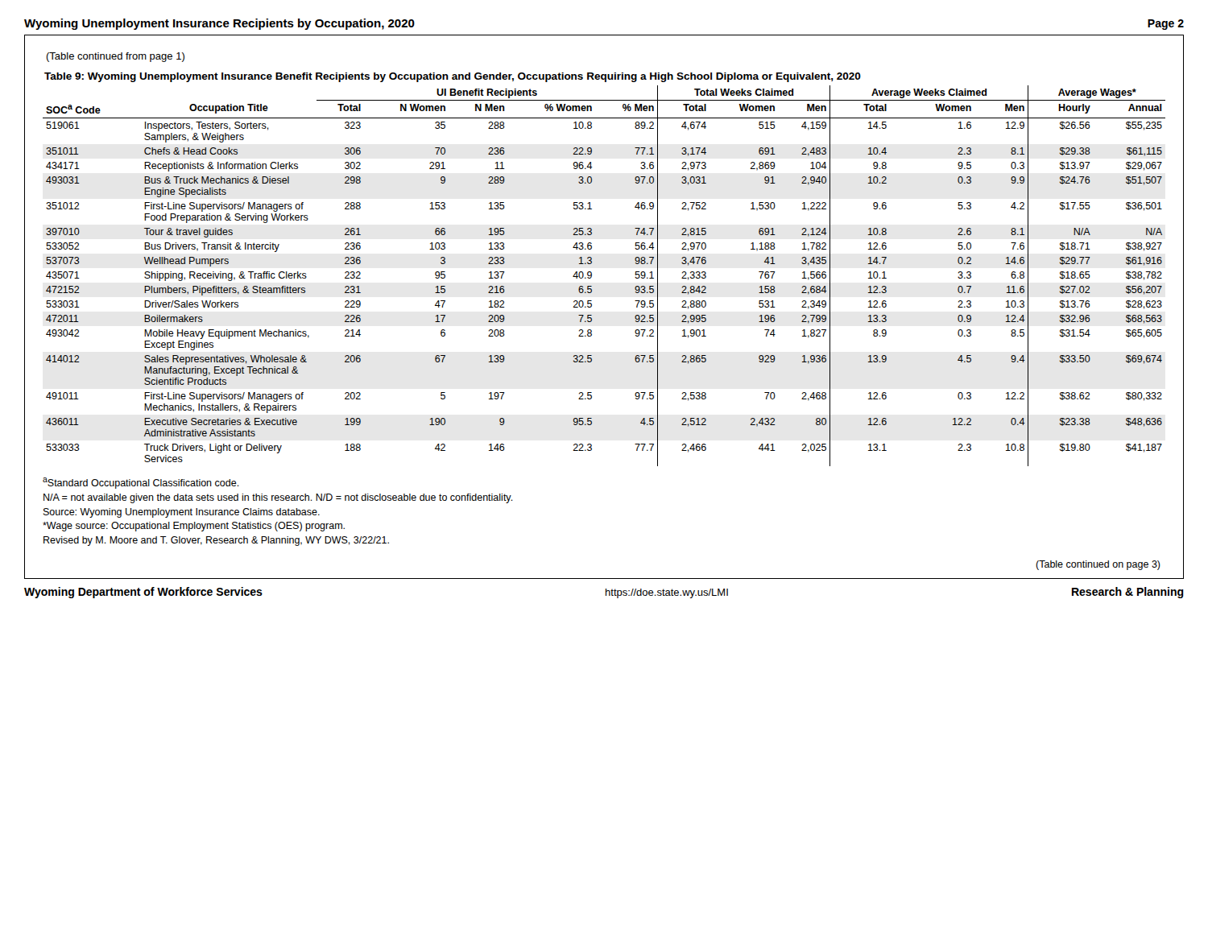Wyoming Unemployment Insurance Recipients by Occupation, 2020
Page 2
(Table continued from page 1)
Table 9: Wyoming Unemployment Insurance Benefit Recipients by Occupation and Gender, Occupations Requiring a High School Diploma or Equivalent, 2020
| | UI Benefit Recipients | Total Weeks Claimed | Average Weeks Claimed | Average Wages* |
| --- | --- | --- | --- | --- |
| SOC a Code | Occupation Title | Total | N Women | N Men | % Women | % Men | Total | Women | Men | Total | Women | Men | Hourly | Annual |
| 519061 | Inspectors, Testers, Sorters, Samplers, & Weighers | 323 | 35 | 288 | 10.8 | 89.2 | 4,674 | 515 | 4,159 | 14.5 | 1.6 | 12.9 | $26.56 | $55,235 |
| 351011 | Chefs & Head Cooks | 306 | 70 | 236 | 22.9 | 77.1 | 3,174 | 691 | 2,483 | 10.4 | 2.3 | 8.1 | $29.38 | $61,115 |
| 434171 | Receptionists & Information Clerks | 302 | 291 | 11 | 96.4 | 3.6 | 2,973 | 2,869 | 104 | 9.8 | 9.5 | 0.3 | $13.97 | $29,067 |
| 493031 | Bus & Truck Mechanics & Diesel Engine Specialists | 298 | 9 | 289 | 3.0 | 97.0 | 3,031 | 91 | 2,940 | 10.2 | 0.3 | 9.9 | $24.76 | $51,507 |
| 351012 | First-Line Supervisors/ Managers of Food Preparation & Serving Workers | 288 | 153 | 135 | 53.1 | 46.9 | 2,752 | 1,530 | 1,222 | 9.6 | 5.3 | 4.2 | $17.55 | $36,501 |
| 397010 | Tour & travel guides | 261 | 66 | 195 | 25.3 | 74.7 | 2,815 | 691 | 2,124 | 10.8 | 2.6 | 8.1 | N/A | N/A |
| 533052 | Bus Drivers, Transit & Intercity | 236 | 103 | 133 | 43.6 | 56.4 | 2,970 | 1,188 | 1,782 | 12.6 | 5.0 | 7.6 | $18.71 | $38,927 |
| 537073 | Wellhead Pumpers | 236 | 3 | 233 | 1.3 | 98.7 | 3,476 | 41 | 3,435 | 14.7 | 0.2 | 14.6 | $29.77 | $61,916 |
| 435071 | Shipping, Receiving, & Traffic Clerks | 232 | 95 | 137 | 40.9 | 59.1 | 2,333 | 767 | 1,566 | 10.1 | 3.3 | 6.8 | $18.65 | $38,782 |
| 472152 | Plumbers, Pipefitters, & Steamfitters | 231 | 15 | 216 | 6.5 | 93.5 | 2,842 | 158 | 2,684 | 12.3 | 0.7 | 11.6 | $27.02 | $56,207 |
| 533031 | Driver/Sales Workers | 229 | 47 | 182 | 20.5 | 79.5 | 2,880 | 531 | 2,349 | 12.6 | 2.3 | 10.3 | $13.76 | $28,623 |
| 472011 | Boilermakers | 226 | 17 | 209 | 7.5 | 92.5 | 2,995 | 196 | 2,799 | 13.3 | 0.9 | 12.4 | $32.96 | $68,563 |
| 493042 | Mobile Heavy Equipment Mechanics, Except Engines | 214 | 6 | 208 | 2.8 | 97.2 | 1,901 | 74 | 1,827 | 8.9 | 0.3 | 8.5 | $31.54 | $65,605 |
| 414012 | Sales Representatives, Wholesale & Manufacturing, Except Technical & Scientific Products | 206 | 67 | 139 | 32.5 | 67.5 | 2,865 | 929 | 1,936 | 13.9 | 4.5 | 9.4 | $33.50 | $69,674 |
| 491011 | First-Line Supervisors/ Managers of Mechanics, Installers, & Repairers | 202 | 5 | 197 | 2.5 | 97.5 | 2,538 | 70 | 2,468 | 12.6 | 0.3 | 12.2 | $38.62 | $80,332 |
| 436011 | Executive Secretaries & Executive Administrative Assistants | 199 | 190 | 9 | 95.5 | 4.5 | 2,512 | 2,432 | 80 | 12.6 | 12.2 | 0.4 | $23.38 | $48,636 |
| 533033 | Truck Drivers, Light or Delivery Services | 188 | 42 | 146 | 22.3 | 77.7 | 2,466 | 441 | 2,025 | 13.1 | 2.3 | 10.8 | $19.80 | $41,187 |
aStandard Occupational Classification code.
N/A = not available given the data sets used in this research. N/D = not discloseable due to confidentiality.
Source: Wyoming Unemployment Insurance Claims database.
*Wage source: Occupational Employment Statistics (OES) program.
Revised by M. Moore and T. Glover, Research & Planning, WY DWS, 3/22/21.
(Table continued on page 3)
Wyoming Department of Workforce Services
https://doe.state.wy.us/LMI
Research & Planning